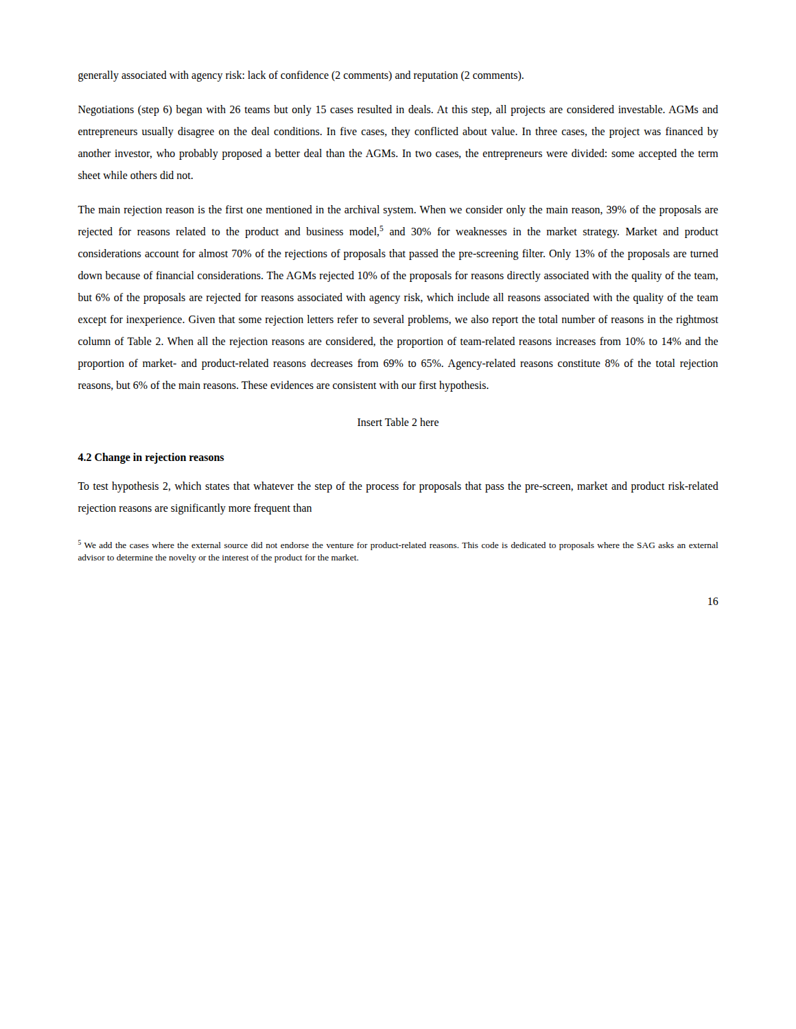generally associated with agency risk: lack of confidence (2 comments) and reputation (2 comments).
Negotiations (step 6) began with 26 teams but only 15 cases resulted in deals. At this step, all projects are considered investable. AGMs and entrepreneurs usually disagree on the deal conditions. In five cases, they conflicted about value. In three cases, the project was financed by another investor, who probably proposed a better deal than the AGMs. In two cases, the entrepreneurs were divided: some accepted the term sheet while others did not.
The main rejection reason is the first one mentioned in the archival system. When we consider only the main reason, 39% of the proposals are rejected for reasons related to the product and business model,5 and 30% for weaknesses in the market strategy. Market and product considerations account for almost 70% of the rejections of proposals that passed the pre-screening filter. Only 13% of the proposals are turned down because of financial considerations. The AGMs rejected 10% of the proposals for reasons directly associated with the quality of the team, but 6% of the proposals are rejected for reasons associated with agency risk, which include all reasons associated with the quality of the team except for inexperience. Given that some rejection letters refer to several problems, we also report the total number of reasons in the rightmost column of Table 2. When all the rejection reasons are considered, the proportion of team-related reasons increases from 10% to 14% and the proportion of market- and product-related reasons decreases from 69% to 65%. Agency-related reasons constitute 8% of the total rejection reasons, but 6% of the main reasons. These evidences are consistent with our first hypothesis.
Insert Table 2 here
4.2 Change in rejection reasons
To test hypothesis 2, which states that whatever the step of the process for proposals that pass the pre-screen, market and product risk-related rejection reasons are significantly more frequent than
5 We add the cases where the external source did not endorse the venture for product-related reasons. This code is dedicated to proposals where the SAG asks an external advisor to determine the novelty or the interest of the product for the market.
16